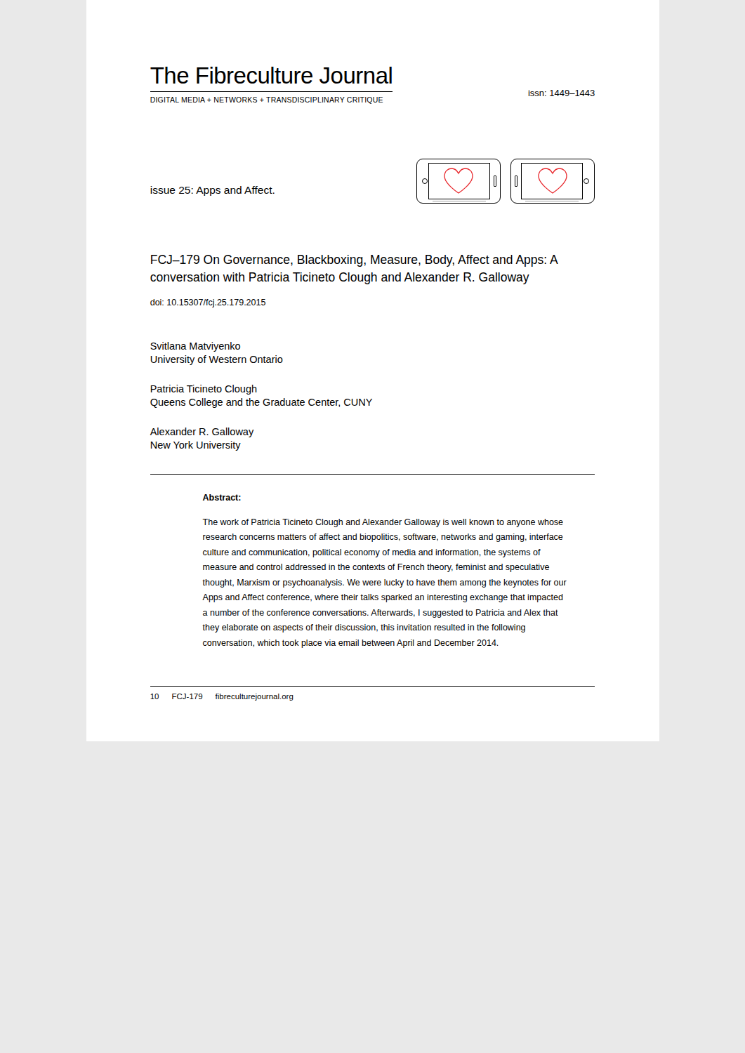The Fibreculture Journal
Digital Media + Networks + Transdisciplinary Critique
issn: 1449–1443
issue 25: Apps and Affect.
FCJ–179 On Governance, Blackboxing, Measure, Body, Affect and Apps: A conversation with Patricia Ticineto Clough and Alexander R. Galloway
doi: 10.15307/fcj.25.179.2015
Svitlana Matviyenko
University of Western Ontario
Patricia Ticineto Clough
Queens College and the Graduate Center, CUNY
Alexander R. Galloway
New York University
Abstract:
The work of Patricia Ticineto Clough and Alexander Galloway is well known to anyone whose research concerns matters of affect and biopolitics, software, networks and gaming, interface culture and communication, political economy of media and information, the systems of measure and control addressed in the contexts of French theory, feminist and speculative thought, Marxism or psychoanalysis. We were lucky to have them among the keynotes for our Apps and Affect conference, where their talks sparked an interesting exchange that impacted a number of the conference conversations. Afterwards, I suggested to Patricia and Alex that they elaborate on aspects of their discussion, this invitation resulted in the following conversation, which took place via email between April and December 2014.
10 FCJ-179 fibreculturejournal.org